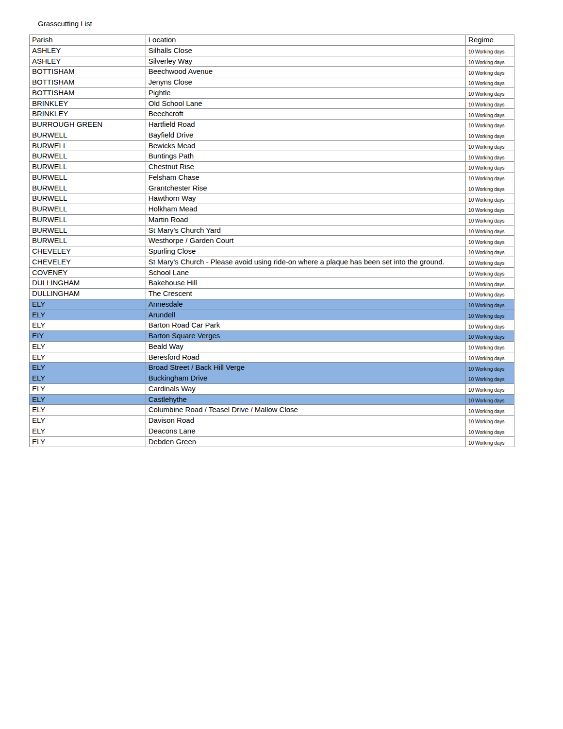Grasscutting List
| Parish | Location | Regime |
| --- | --- | --- |
| ASHLEY | Silhalls Close | 10 Working days |
| ASHLEY | Silverley Way | 10 Working days |
| BOTTISHAM | Beechwood Avenue | 10 Working days |
| BOTTISHAM | Jenyns Close | 10 Working days |
| BOTTISHAM | Pightle | 10 Working days |
| BRINKLEY | Old School Lane | 10 Working days |
| BRINKLEY | Beechcroft | 10 Working days |
| BURROUGH GREEN | Hartfield Road | 10 Working days |
| BURWELL | Bayfield Drive | 10 Working days |
| BURWELL | Bewicks Mead | 10 Working days |
| BURWELL | Buntings Path | 10 Working days |
| BURWELL | Chestnut Rise | 10 Working days |
| BURWELL | Felsham Chase | 10 Working days |
| BURWELL | Grantchester Rise | 10 Working days |
| BURWELL | Hawthorn Way | 10 Working days |
| BURWELL | Holkham Mead | 10 Working days |
| BURWELL | Martin Road | 10 Working days |
| BURWELL | St Mary's Church Yard | 10 Working days |
| BURWELL | Westhorpe / Garden Court | 10 Working days |
| CHEVELEY | Spurling Close | 10 Working days |
| CHEVELEY | St Mary's Church - Please avoid using ride-on where a plaque has been set into the ground. | 10 Working days |
| COVENEY | School Lane | 10 Working days |
| DULLINGHAM | Bakehouse Hill | 10 Working days |
| DULLINGHAM | The Crescent | 10 Working days |
| ELY | Annesdale | 10 Working days |
| ELY | Arundell | 10 Working days |
| ELY | Barton Road Car Park | 10 Working days |
| EIY | Barton Square Verges | 10 Working days |
| ELY | Beald Way | 10 Working days |
| ELY | Beresford Road | 10 Working days |
| ELY | Broad Street / Back Hill Verge | 10 Working days |
| ELY | Buckingham Drive | 10 Working days |
| ELY | Cardinals Way | 10 Working days |
| ELY | Castlehythe | 10 Working days |
| ELY | Columbine Road / Teasel Drive / Mallow Close | 10 Working days |
| ELY | Davison Road | 10 Working days |
| ELY | Deacons Lane | 10 Working days |
| ELY | Debden Green | 10 Working days |